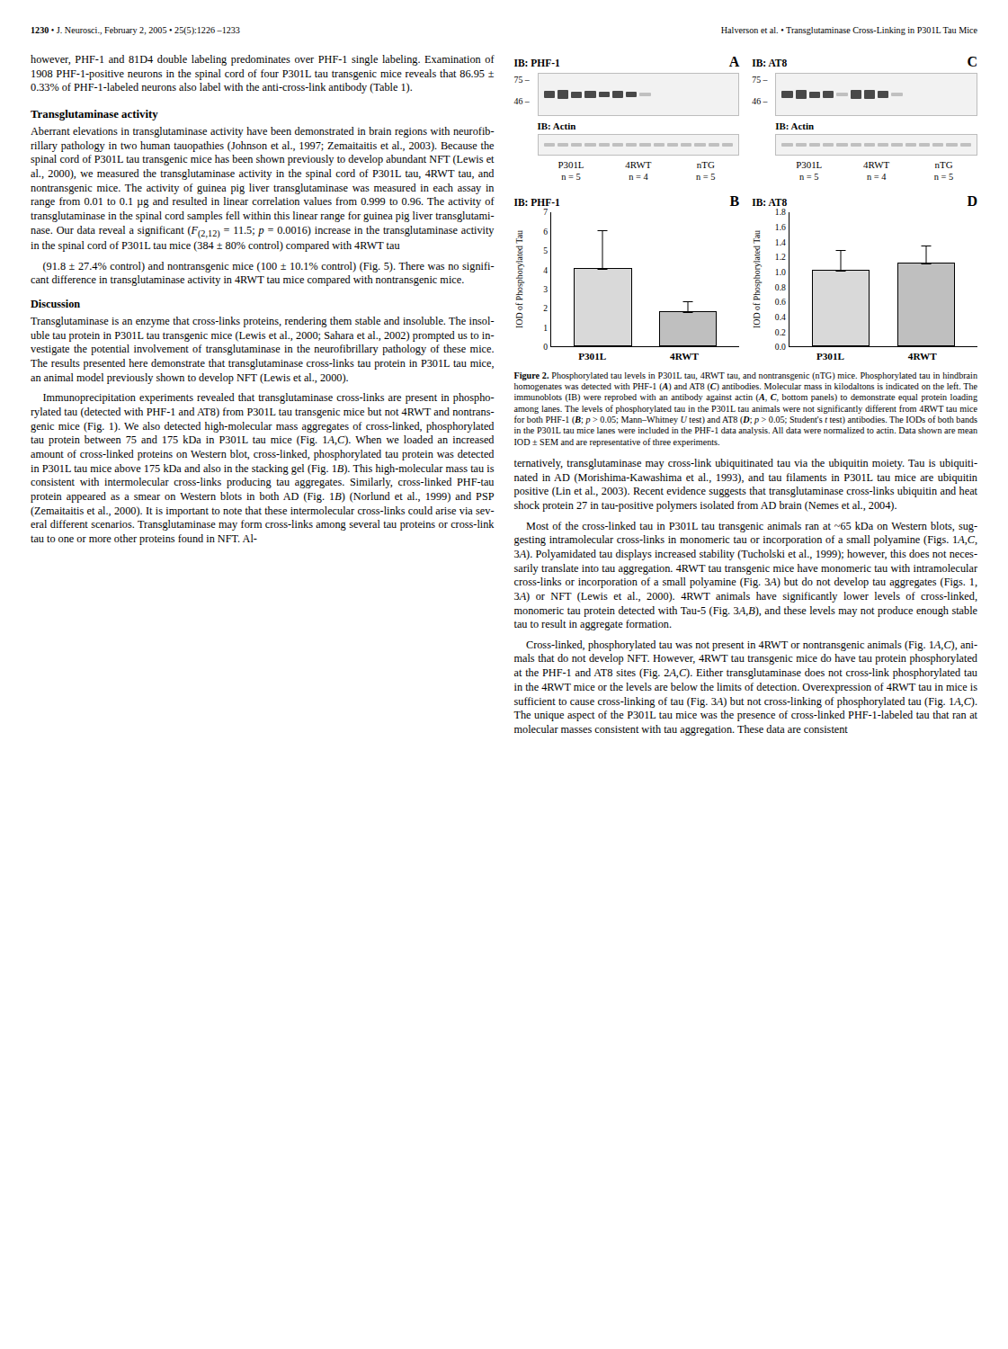1230 • J. Neurosci., February 2, 2005 • 25(5):1226 –1233
Halverson et al. • Transglutaminase Cross-Linking in P301L Tau Mice
however, PHF-1 and 81D4 double labeling predominates over PHF-1 single labeling. Examination of 1908 PHF-1-positive neurons in the spinal cord of four P301L tau transgenic mice reveals that 86.95 ± 0.33% of PHF-1-labeled neurons also label with the anti-cross-link antibody (Table 1).
Transglutaminase activity
Aberrant elevations in transglutaminase activity have been demonstrated in brain regions with neurofibrillary pathology in two human tauopathies (Johnson et al., 1997; Zemaitaitis et al., 2003). Because the spinal cord of P301L tau transgenic mice has been shown previously to develop abundant NFT (Lewis et al., 2000), we measured the transglutaminase activity in the spinal cord of P301L tau, 4RWT tau, and nontransgenic mice. The activity of guinea pig liver transglutaminase was measured in each assay in range from 0.01 to 0.1 µg and resulted in linear correlation values from 0.999 to 0.96. The activity of transglutaminase in the spinal cord samples fell within this linear range for guinea pig liver transglutaminase. Our data reveal a significant (F(2,12) = 11.5; p = 0.0016) increase in the transglutaminase activity in the spinal cord of P301L tau mice (384 ± 80% control) compared with 4RWT tau
(91.8 ± 27.4% control) and nontransgenic mice (100 ± 10.1% control) (Fig. 5). There was no significant difference in transglutaminase activity in 4RWT tau mice compared with nontransgenic mice.
Discussion
Transglutaminase is an enzyme that cross-links proteins, rendering them stable and insoluble. The insoluble tau protein in P301L tau transgenic mice (Lewis et al., 2000; Sahara et al., 2002) prompted us to investigate the potential involvement of transglutaminase in the neurofibrillary pathology of these mice. The results presented here demonstrate that transglutaminase cross-links tau protein in P301L tau mice, an animal model previously shown to develop NFT (Lewis et al., 2000).
Immunoprecipitation experiments revealed that transglutaminase cross-links are present in phosphorylated tau (detected with PHF-1 and AT8) from P301L tau transgenic mice but not 4RWT and nontransgenic mice (Fig. 1). We also detected high-molecular mass aggregates of cross-linked, phosphorylated tau protein between 75 and 175 kDa in P301L tau mice (Fig. 1A,C). When we loaded an increased amount of cross-linked proteins on Western blot, cross-linked, phosphorylated tau protein was detected in P301L tau mice above 175 kDa and also in the stacking gel (Fig. 1B). This high-molecular mass tau is consistent with intermolecular cross-links producing tau aggregates. Similarly, cross-linked PHF-tau protein appeared as a smear on Western blots in both AD (Fig. 1B) (Norlund et al., 1999) and PSP (Zemaitaitis et al., 2000). It is important to note that these intermolecular cross-links could arise via several different scenarios. Transglutaminase may form cross-links among several tau proteins or cross-link tau to one or more other proteins found in NFT. Al-
IB: PHF-1 A
75 – 46 –
IB: Actin
P301L
n = 5
4RWT
n = 4
nTG
n = 5
IB: AT8 C
75 – 46 –
IB: Actin
P301L
n = 5
4RWT
n = 4
nTG
n = 5
IB: PHF-1 B
IOD of Phosphorylated Tau
7 6 5 4 3 2 1 0
P301L
4RWT
IB: AT8 D
IOD of Phosphorylated Tau
1.8 1.6 1.4 1.2 1.0 0.8 0.6 0.4 0.2 0.0
P301L
4RWT
Figure 2. Phosphorylated tau levels in P301L tau, 4RWT tau, and nontransgenic (nTG) mice. Phosphorylated tau in hindbrain homogenates was detected with PHF-1 (A) and AT8 (C) antibodies. Molecular mass in kilodaltons is indicated on the left. The immunoblots (IB) were reprobed with an antibody against actin (A, C, bottom panels) to demonstrate equal protein loading among lanes. The levels of phosphorylated tau in the P301L tau animals were not significantly different from 4RWT tau mice for both PHF-1 (B; p > 0.05; Mann–Whitney U test) and AT8 (D; p > 0.05; Student's t test) antibodies. The IODs of both bands in the P301L tau mice lanes were included in the PHF-1 data analysis. All data were normalized to actin. Data shown are mean IOD ± SEM and are representative of three experiments.
ternatively, transglutaminase may cross-link ubiquitinated tau via the ubiquitin moiety. Tau is ubiquitinated in AD (Morishima-Kawashima et al., 1993), and tau filaments in P301L tau mice are ubiquitin positive (Lin et al., 2003). Recent evidence suggests that transglutaminase cross-links ubiquitin and heat shock protein 27 in tau-positive polymers isolated from AD brain (Nemes et al., 2004).
Most of the cross-linked tau in P301L tau transgenic animals ran at ~65 kDa on Western blots, suggesting intramolecular cross-links in monomeric tau or incorporation of a small polyamine (Figs. 1A,C, 3A). Polyamidated tau displays increased stability (Tucholski et al., 1999); however, this does not necessarily translate into tau aggregation. 4RWT tau transgenic mice have monomeric tau with intramolecular cross-links or incorporation of a small polyamine (Fig. 3A) but do not develop tau aggregates (Figs. 1, 3A) or NFT (Lewis et al., 2000). 4RWT animals have significantly lower levels of cross-linked, monomeric tau protein detected with Tau-5 (Fig. 3A,B), and these levels may not produce enough stable tau to result in aggregate formation.
Cross-linked, phosphorylated tau was not present in 4RWT or nontransgenic animals (Fig. 1A,C), animals that do not develop NFT. However, 4RWT tau transgenic mice do have tau protein phosphorylated at the PHF-1 and AT8 sites (Fig. 2A,C). Either transglutaminase does not cross-link phosphorylated tau in the 4RWT mice or the levels are below the limits of detection. Overexpression of 4RWT tau in mice is sufficient to cause cross-linking of tau (Fig. 3A) but not cross-linking of phosphorylated tau (Fig. 1A,C). The unique aspect of the P301L tau mice was the presence of cross-linked PHF-1-labeled tau that ran at molecular masses consistent with tau aggregation. These data are consistent